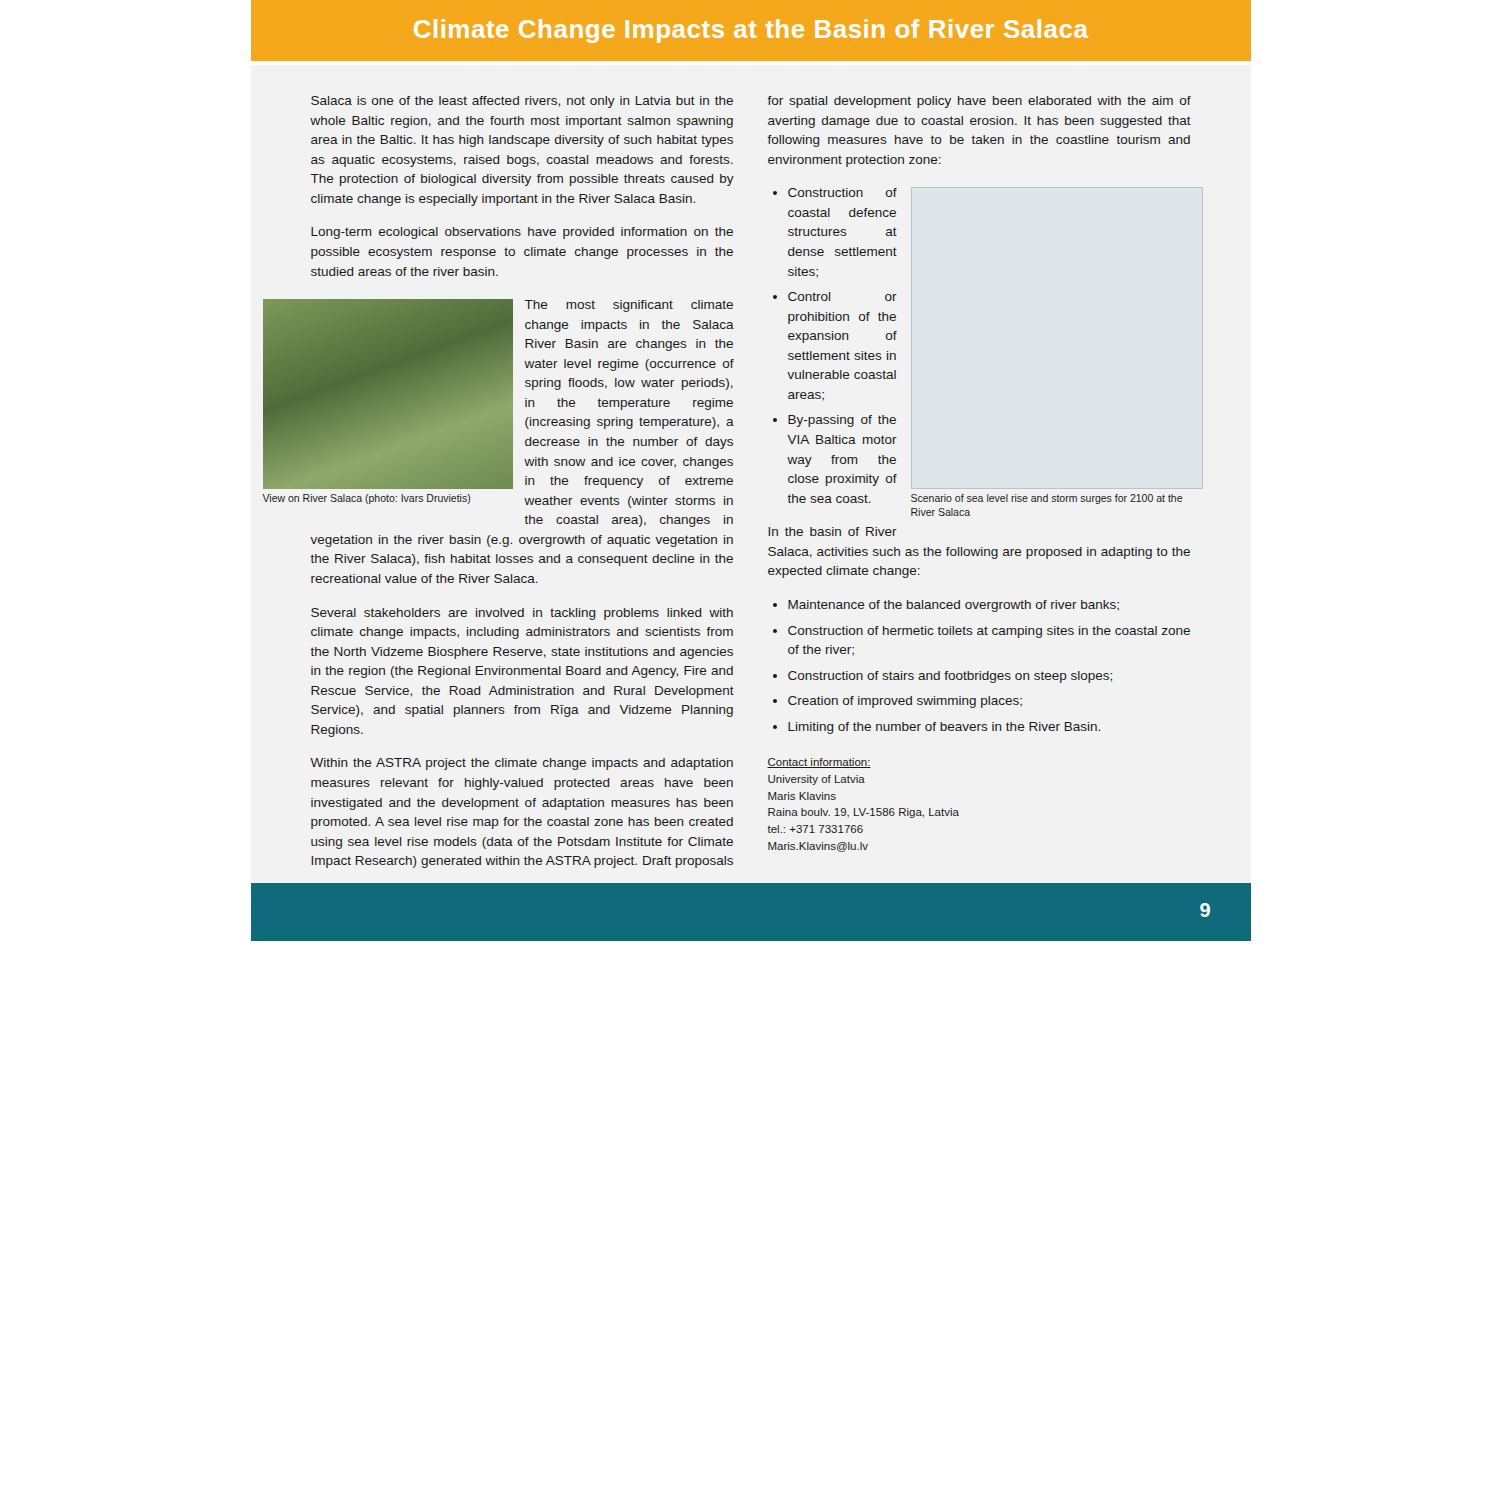Climate Change Impacts at the Basin of River Salaca
Salaca is one of the least affected rivers, not only in Latvia but in the whole Baltic region, and the fourth most important salmon spawning area in the Baltic. It has high landscape diversity of such habitat types as aquatic ecosystems, raised bogs, coastal meadows and forests. The protection of biological diversity from possible threats caused by climate change is especially important in the River Salaca Basin.
Long-term ecological observations have provided information on the possible ecosystem response to climate change processes in the studied areas of the river basin.
View on River Salaca (photo: Ivars Druvietis)
The most significant climate change impacts in the Salaca River Basin are changes in the water level regime (occurrence of spring floods, low water periods), in the temperature regime (increasing spring temperature), a decrease in the number of days with snow and ice cover, changes in the frequency of extreme weather events (winter storms in the coastal area), changes in vegetation in the river basin (e.g. overgrowth of aquatic vegetation in the River Salaca), fish habitat losses and a consequent decline in the recreational value of the River Salaca.
Several stakeholders are involved in tackling problems linked with climate change impacts, including administrators and scientists from the North Vidzeme Biosphere Reserve, state institutions and agencies in the region (the Regional Environmental Board and Agency, Fire and Rescue Service, the Road Administration and Rural Development Service), and spatial planners from Rīga and Vidzeme Planning Regions.
Within the ASTRA project the climate change impacts and adaptation measures relevant for highly-valued protected areas have been investigated and the development of adaptation measures has been promoted. A sea level rise map for the coastal zone has been created using sea level rise models (data of the Potsdam Institute for Climate Impact Research) generated within the ASTRA project. Draft proposals for spatial development policy have been elaborated with the aim of averting damage due to coastal erosion. It has been suggested that following measures have to be taken in the coastline tourism and environment protection zone:
Scenario of sea level rise and storm surges for 2100 at the River Salaca
Construction of coastal defence structures at dense settlement sites;
Control or prohibition of the expansion of settlement sites in vulnerable coastal areas;
By-passing of the VIA Baltica motor way from the close proximity of the sea coast.
In the basin of River Salaca, activities such as the following are proposed in adapting to the expected climate change:
Maintenance of the balanced overgrowth of river banks;
Construction of hermetic toilets at camping sites in the coastal zone of the river;
Construction of stairs and footbridges on steep slopes;
Creation of improved swimming places;
Limiting of the number of beavers in the River Basin.
Contact information:
University of Latvia
Maris Klavins
Raina boulv. 19, LV-1586 Riga, Latvia
tel.: +371 7331766
Maris.Klavins@lu.lv
9